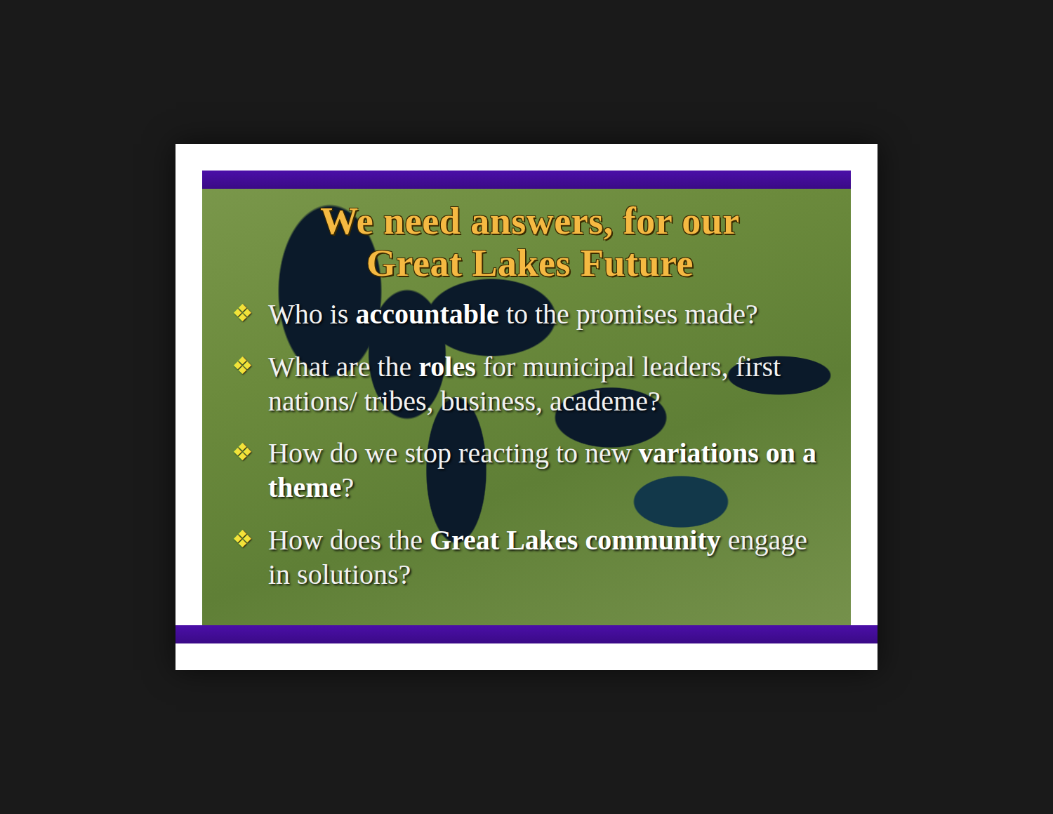We need answers, for our
Great Lakes Future
Who is accountable to the promises made?
What are the roles for municipal leaders, first nations/ tribes, business, academe?
How do we stop reacting to new variations on a theme?
How does the Great Lakes community engage in solutions?